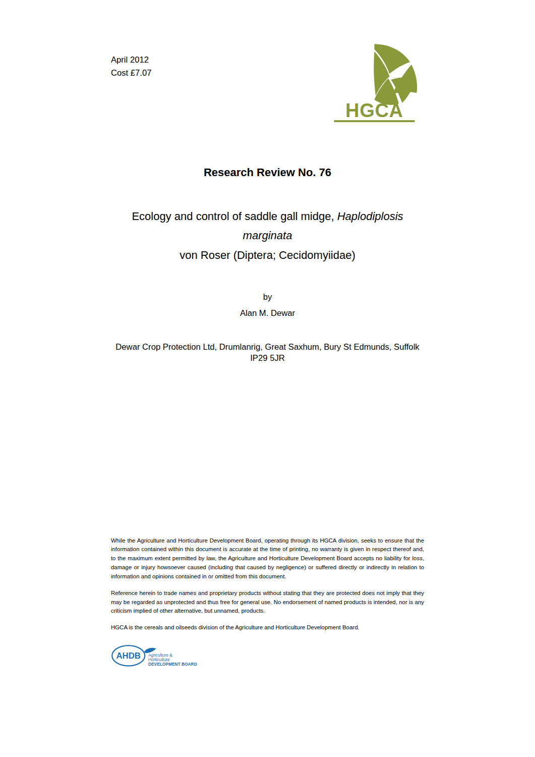April 2012
Cost £7.07
HGCA
Research Review No. 76
Ecology and control of saddle gall midge, Haplodiplosis marginata
von Roser (Diptera; Cecidomyiidae)
by
Alan M. Dewar
Dewar Crop Protection Ltd, Drumlanrig, Great Saxhum, Bury St Edmunds, Suffolk IP29 5JR
While the Agriculture and Horticulture Development Board, operating through its HGCA division, seeks to ensure that the information contained within this document is accurate at the time of printing, no warranty is given in respect thereof and, to the maximum extent permitted by law, the Agriculture and Horticulture Development Board accepts no liability for loss, damage or injury howsoever caused (including that caused by negligence) or suffered directly or indirectly in relation to information and opinions contained in or omitted from this document.
Reference herein to trade names and proprietary products without stating that they are protected does not imply that they may be regarded as unprotected and thus free for general use. No endorsement of named products is intended, nor is any criticism implied of other alternative, but unnamed, products.
HGCA is the cereals and oilseeds division of the Agriculture and Horticulture Development Board.
AHDB Agriculture & Horticulture DEVELOPMENT BOARD